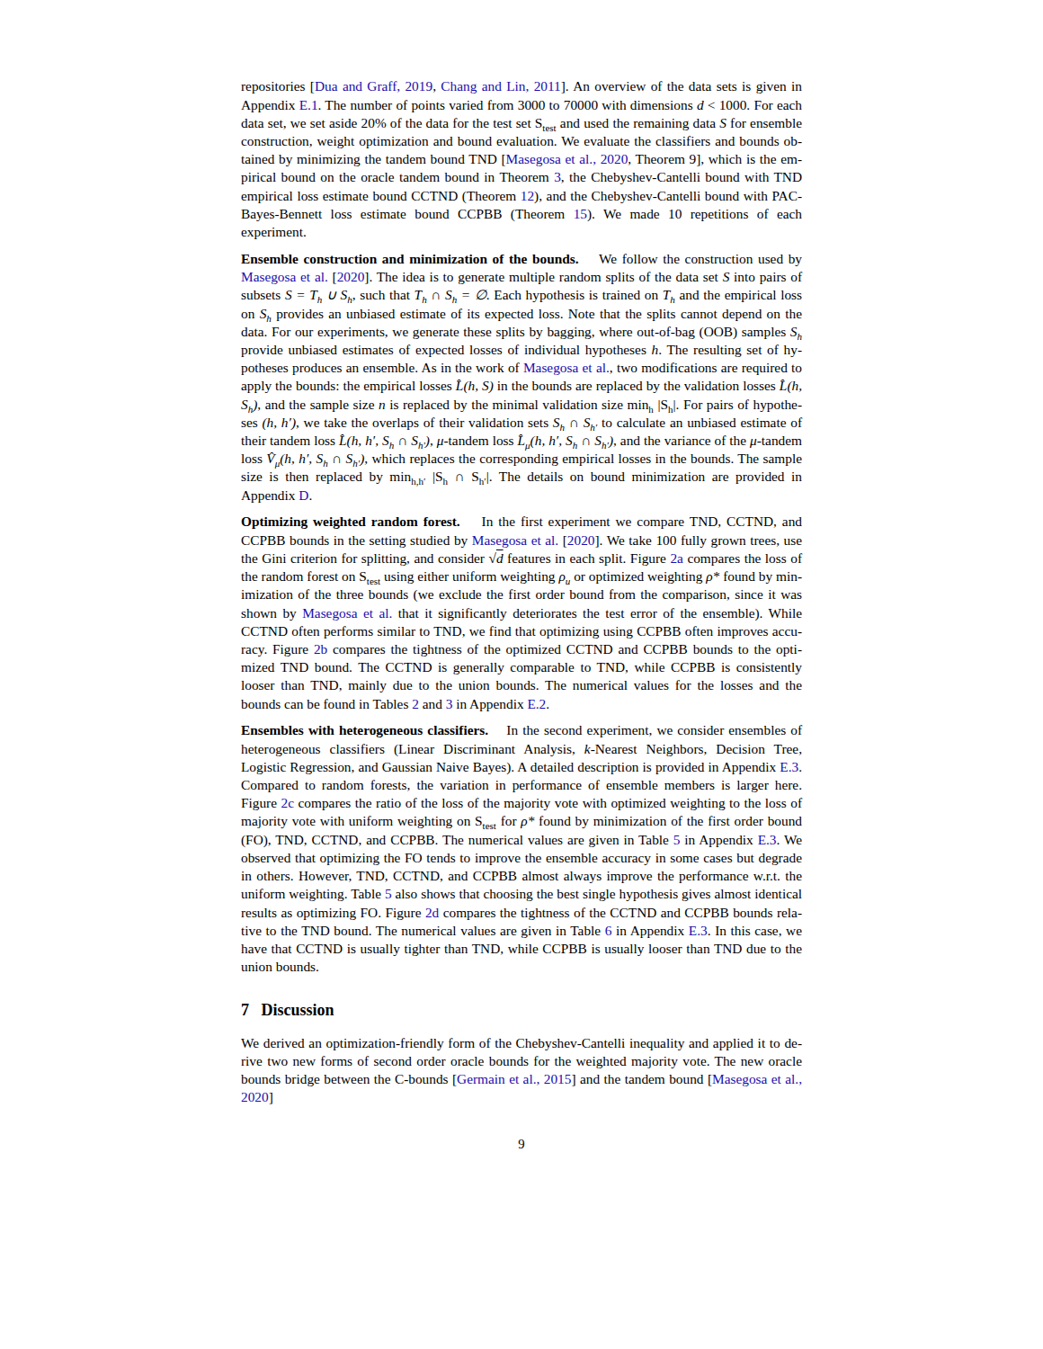repositories [Dua and Graff, 2019, Chang and Lin, 2011]. An overview of the data sets is given in Appendix E.1. The number of points varied from 3000 to 70000 with dimensions d < 1000. For each data set, we set aside 20% of the data for the test set Stest and used the remaining data S for ensemble construction, weight optimization and bound evaluation. We evaluate the classifiers and bounds obtained by minimizing the tandem bound TND [Masegosa et al., 2020, Theorem 9], which is the empirical bound on the oracle tandem bound in Theorem 3, the Chebyshev-Cantelli bound with TND empirical loss estimate bound CCTND (Theorem 12), and the Chebyshev-Cantelli bound with PAC-Bayes-Bennett loss estimate bound CCPBB (Theorem 15). We made 10 repetitions of each experiment.
Ensemble construction and minimization of the bounds. We follow the construction used by Masegosa et al. [2020]. The idea is to generate multiple random splits of the data set S into pairs of subsets S = Th ∪ Sh, such that Th ∩ Sh = ∅. Each hypothesis is trained on Th and the empirical loss on Sh provides an unbiased estimate of its expected loss. Note that the splits cannot depend on the data. For our experiments, we generate these splits by bagging, where out-of-bag (OOB) samples Sh provide unbiased estimates of expected losses of individual hypotheses h. The resulting set of hypotheses produces an ensemble. As in the work of Masegosa et al., two modifications are required to apply the bounds: the empirical losses L̂(h, S) in the bounds are replaced by the validation losses L̂(h, Sh), and the sample size n is replaced by the minimal validation size minh |Sh|. For pairs of hypotheses (h, h′), we take the overlaps of their validation sets Sh ∩ Sh′ to calculate an unbiased estimate of their tandem loss L̂(h, h′, Sh ∩ Sh′), μ-tandem loss L̂μ(h, h′, Sh ∩ Sh′), and the variance of the μ-tandem loss V̂μ(h, h′, Sh ∩ Sh′), which replaces the corresponding empirical losses in the bounds. The sample size is then replaced by minh,h′ |Sh ∩ Sh′|. The details on bound minimization are provided in Appendix D.
Optimizing weighted random forest. In the first experiment we compare TND, CCTND, and CCPBB bounds in the setting studied by Masegosa et al. [2020]. We take 100 fully grown trees, use the Gini criterion for splitting, and consider √d features in each split. Figure 2a compares the loss of the random forest on Stest using either uniform weighting ρu or optimized weighting ρ* found by minimization of the three bounds (we exclude the first order bound from the comparison, since it was shown by Masegosa et al. that it significantly deteriorates the test error of the ensemble). While CCTND often performs similar to TND, we find that optimizing using CCPBB often improves accuracy. Figure 2b compares the tightness of the optimized CCTND and CCPBB bounds to the optimized TND bound. The CCTND is generally comparable to TND, while CCPBB is consistently looser than TND, mainly due to the union bounds. The numerical values for the losses and the bounds can be found in Tables 2 and 3 in Appendix E.2.
Ensembles with heterogeneous classifiers. In the second experiment, we consider ensembles of heterogeneous classifiers (Linear Discriminant Analysis, k-Nearest Neighbors, Decision Tree, Logistic Regression, and Gaussian Naive Bayes). A detailed description is provided in Appendix E.3. Compared to random forests, the variation in performance of ensemble members is larger here. Figure 2c compares the ratio of the loss of the majority vote with optimized weighting to the loss of majority vote with uniform weighting on Stest for ρ* found by minimization of the first order bound (FO), TND, CCTND, and CCPBB. The numerical values are given in Table 5 in Appendix E.3. We observed that optimizing the FO tends to improve the ensemble accuracy in some cases but degrade in others. However, TND, CCTND, and CCPBB almost always improve the performance w.r.t. the uniform weighting. Table 5 also shows that choosing the best single hypothesis gives almost identical results as optimizing FO. Figure 2d compares the tightness of the CCTND and CCPBB bounds relative to the TND bound. The numerical values are given in Table 6 in Appendix E.3. In this case, we have that CCTND is usually tighter than TND, while CCPBB is usually looser than TND due to the union bounds.
7 Discussion
We derived an optimization-friendly form of the Chebyshev-Cantelli inequality and applied it to derive two new forms of second order oracle bounds for the weighted majority vote. The new oracle bounds bridge between the C-bounds [Germain et al., 2015] and the tandem bound [Masegosa et al., 2020]
9